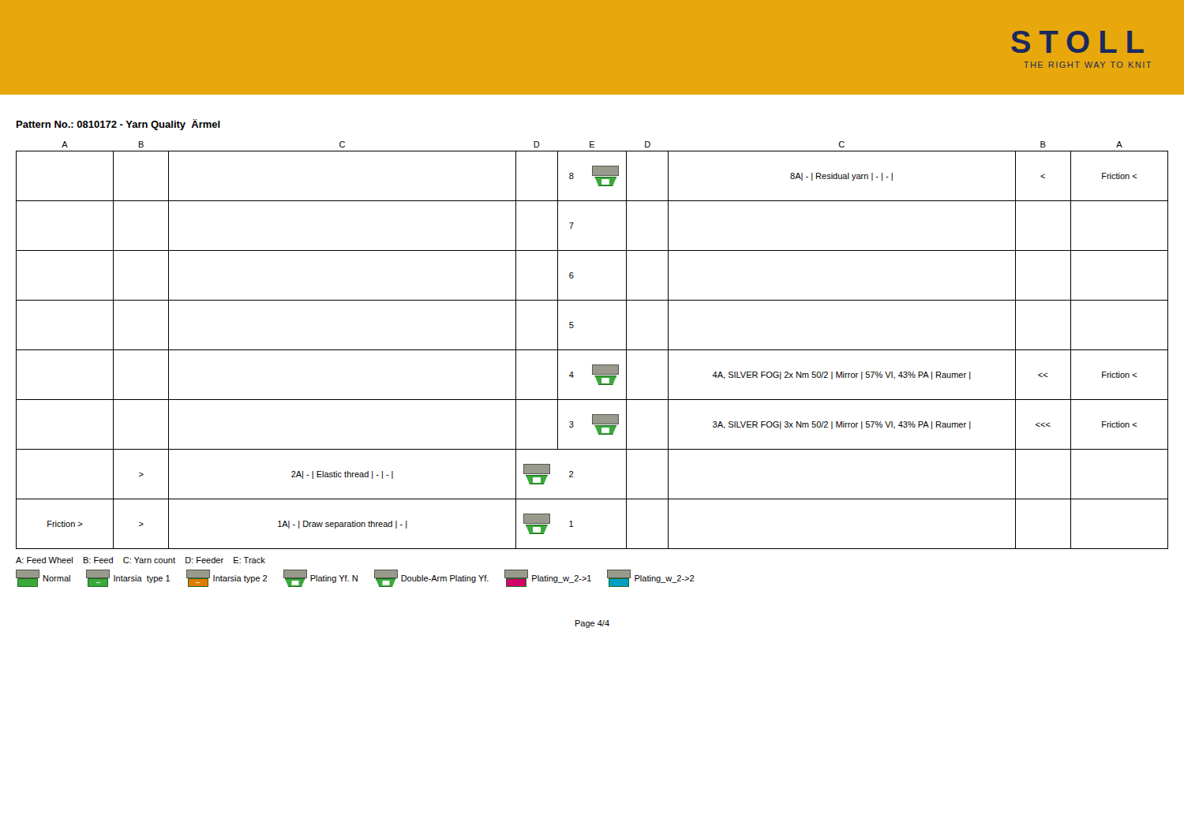STOLL
THE RIGHT WAY TO KNIT
Pattern No.: 0810172 - Yarn Quality Ärmel
| A | B | C | D | E | D | C | B | A |
| --- | --- | --- | --- | --- | --- | --- | --- | --- |
| | | | | 8 | | | 8A/ - / Residual yarn / - / - / | < | Friction < |
| | | | | 7 | | | | | |
| | | | | 6 | | | | | |
| | | | | 5 | | | | | |
| | | | | 4 | | | 4A, SILVER FOG/ 2x Nm 50/2 / Mirror / 57% VI, 43% PA / Raumer / | << | Friction < |
| | | | | 3 | | | 3A, SILVER FOG/ 3x Nm 50/2 / Mirror / 57% VI, 43% PA / Raumer / | <<< | Friction < |
| | > | 2A/ - / Elastic thread / - / - / | | 2 | | | | | |
| Friction > | > | 1A/ - / Draw separation thread / - / | | 1 | | | | | |
A: Feed Wheel B: Feed C: Yarn count D: Feeder E: Track
Normal
Intarsia type 1
Intarsia type 2
Plating Yf. N
Double-Arm Plating Yf.
Plating_w_2->1
Plating_w_2->2
Page 4/4